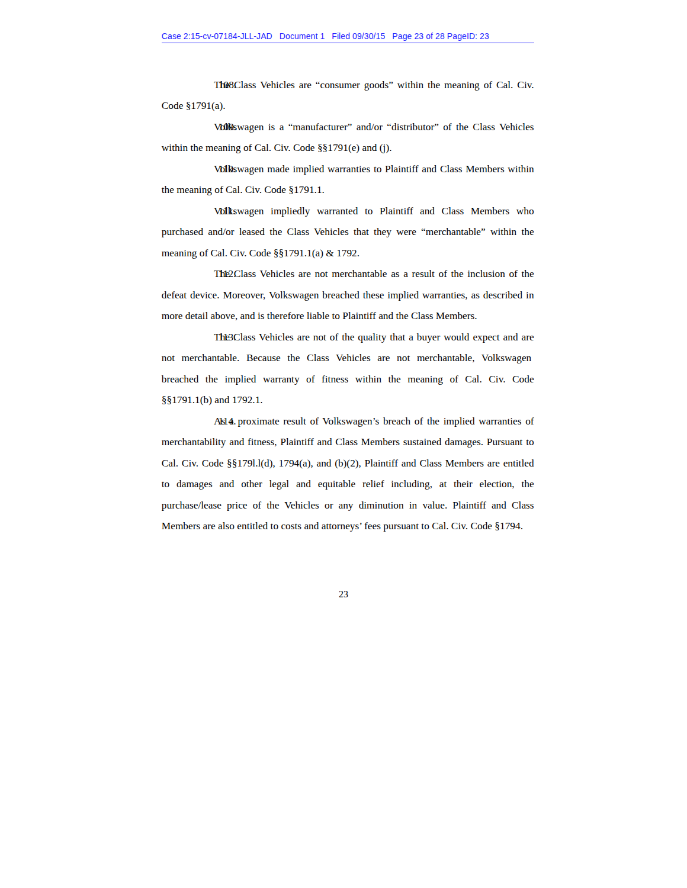Case 2:15-cv-07184-JLL-JAD Document 1 Filed 09/30/15 Page 23 of 28 PageID: 23
108. The Class Vehicles are “consumer goods” within the meaning of Cal. Civ. Code §1791(a).
109. Volkswagen is a “manufacturer” and/or “distributor” of the Class Vehicles within the meaning of Cal. Civ. Code §§1791(e) and (j).
110. Volkswagen made implied warranties to Plaintiff and Class Members within the meaning of Cal. Civ. Code §1791.1.
111. Volkswagen impliedly warranted to Plaintiff and Class Members who purchased and/or leased the Class Vehicles that they were “merchantable” within the meaning of Cal. Civ. Code §§1791.1(a) & 1792.
112. The Class Vehicles are not merchantable as a result of the inclusion of the defeat device. Moreover, Volkswagen breached these implied warranties, as described in more detail above, and is therefore liable to Plaintiff and the Class Members.
113. The Class Vehicles are not of the quality that a buyer would expect and are not merchantable. Because the Class Vehicles are not merchantable, Volkswagen breached the implied warranty of fitness within the meaning of Cal. Civ. Code §§1791.1(b) and 1792.1.
114. As a proximate result of Volkswagen’s breach of the implied warranties of merchantability and fitness, Plaintiff and Class Members sustained damages. Pursuant to Cal. Civ. Code §§179l.l(d), 1794(a), and (b)(2), Plaintiff and Class Members are entitled to damages and other legal and equitable relief including, at their election, the purchase/lease price of the Vehicles or any diminution in value. Plaintiff and Class Members are also entitled to costs and attorneys’ fees pursuant to Cal. Civ. Code §1794.
23